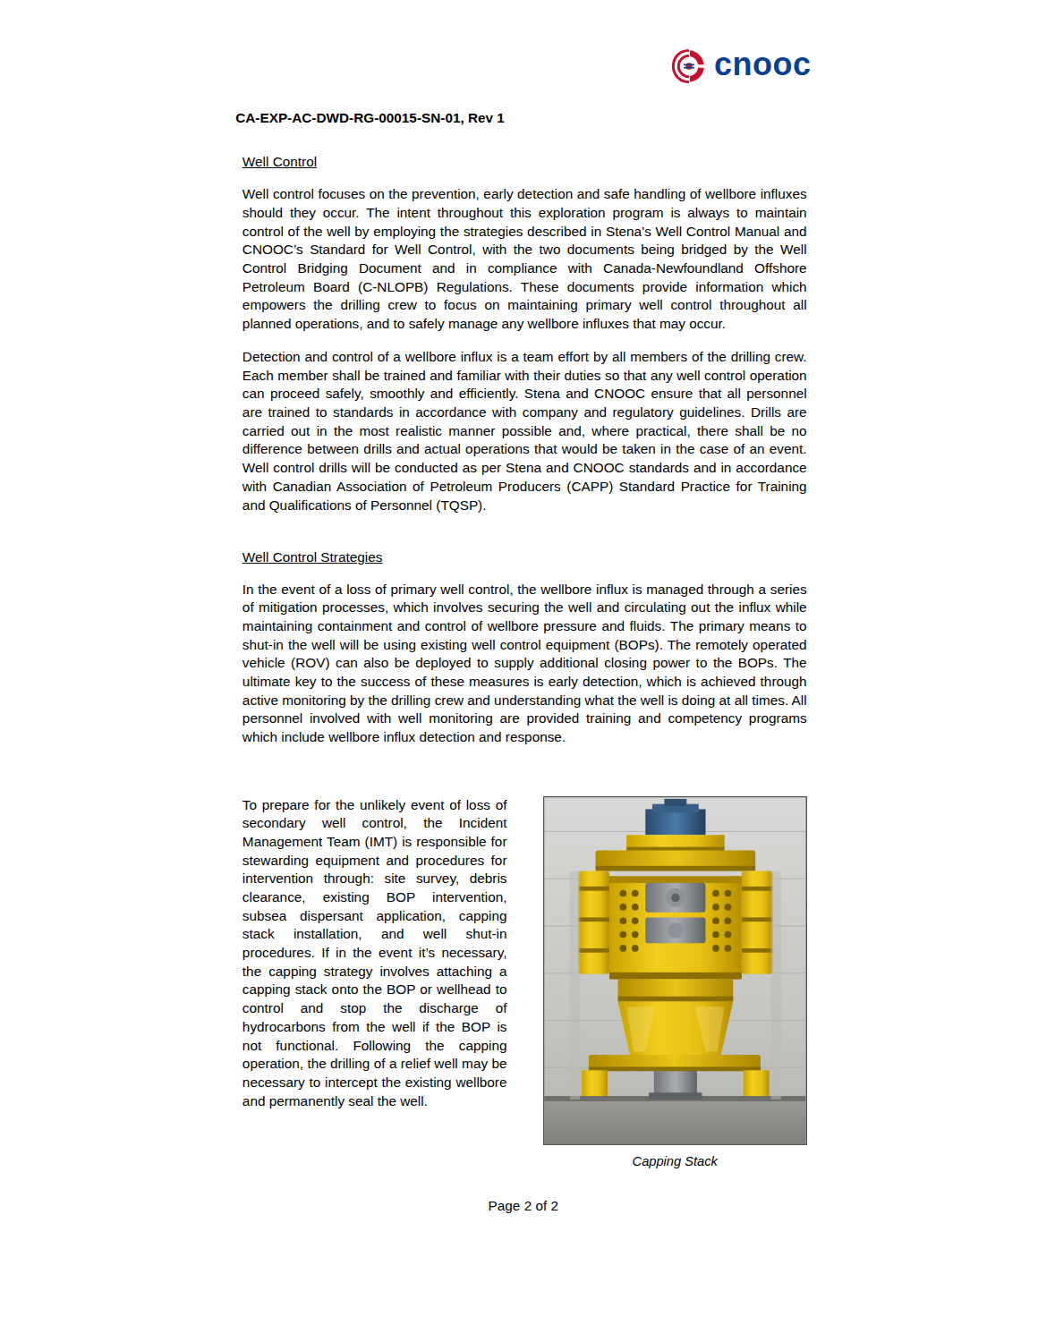cnooc
CA-EXP-AC-DWD-RG-00015-SN-01, Rev 1
Well Control
Well control focuses on the prevention, early detection and safe handling of wellbore influxes should they occur. The intent throughout this exploration program is always to maintain control of the well by employing the strategies described in Stena’s Well Control Manual and CNOOC’s Standard for Well Control, with the two documents being bridged by the Well Control Bridging Document and in compliance with Canada-Newfoundland Offshore Petroleum Board (C-NLOPB) Regulations. These documents provide information which empowers the drilling crew to focus on maintaining primary well control throughout all planned operations, and to safely manage any wellbore influxes that may occur.
Detection and control of a wellbore influx is a team effort by all members of the drilling crew. Each member shall be trained and familiar with their duties so that any well control operation can proceed safely, smoothly and efficiently. Stena and CNOOC ensure that all personnel are trained to standards in accordance with company and regulatory guidelines. Drills are carried out in the most realistic manner possible and, where practical, there shall be no difference between drills and actual operations that would be taken in the case of an event. Well control drills will be conducted as per Stena and CNOOC standards and in accordance with Canadian Association of Petroleum Producers (CAPP) Standard Practice for Training and Qualifications of Personnel (TQSP).
Well Control Strategies
In the event of a loss of primary well control, the wellbore influx is managed through a series of mitigation processes, which involves securing the well and circulating out the influx while maintaining containment and control of wellbore pressure and fluids. The primary means to shut-in the well will be using existing well control equipment (BOPs). The remotely operated vehicle (ROV) can also be deployed to supply additional closing power to the BOPs. The ultimate key to the success of these measures is early detection, which is achieved through active monitoring by the drilling crew and understanding what the well is doing at all times. All personnel involved with well monitoring are provided training and competency programs which include wellbore influx detection and response.
To prepare for the unlikely event of loss of secondary well control, the Incident Management Team (IMT) is responsible for stewarding equipment and procedures for intervention through: site survey, debris clearance, existing BOP intervention, subsea dispersant application, capping stack installation, and well shut-in procedures. If in the event it’s necessary, the capping strategy involves attaching a capping stack onto the BOP or wellhead to control and stop the discharge of hydrocarbons from the well if the BOP is not functional. Following the capping operation, the drilling of a relief well may be necessary to intercept the existing wellbore and permanently seal the well.
Capping Stack
Page 2 of 2